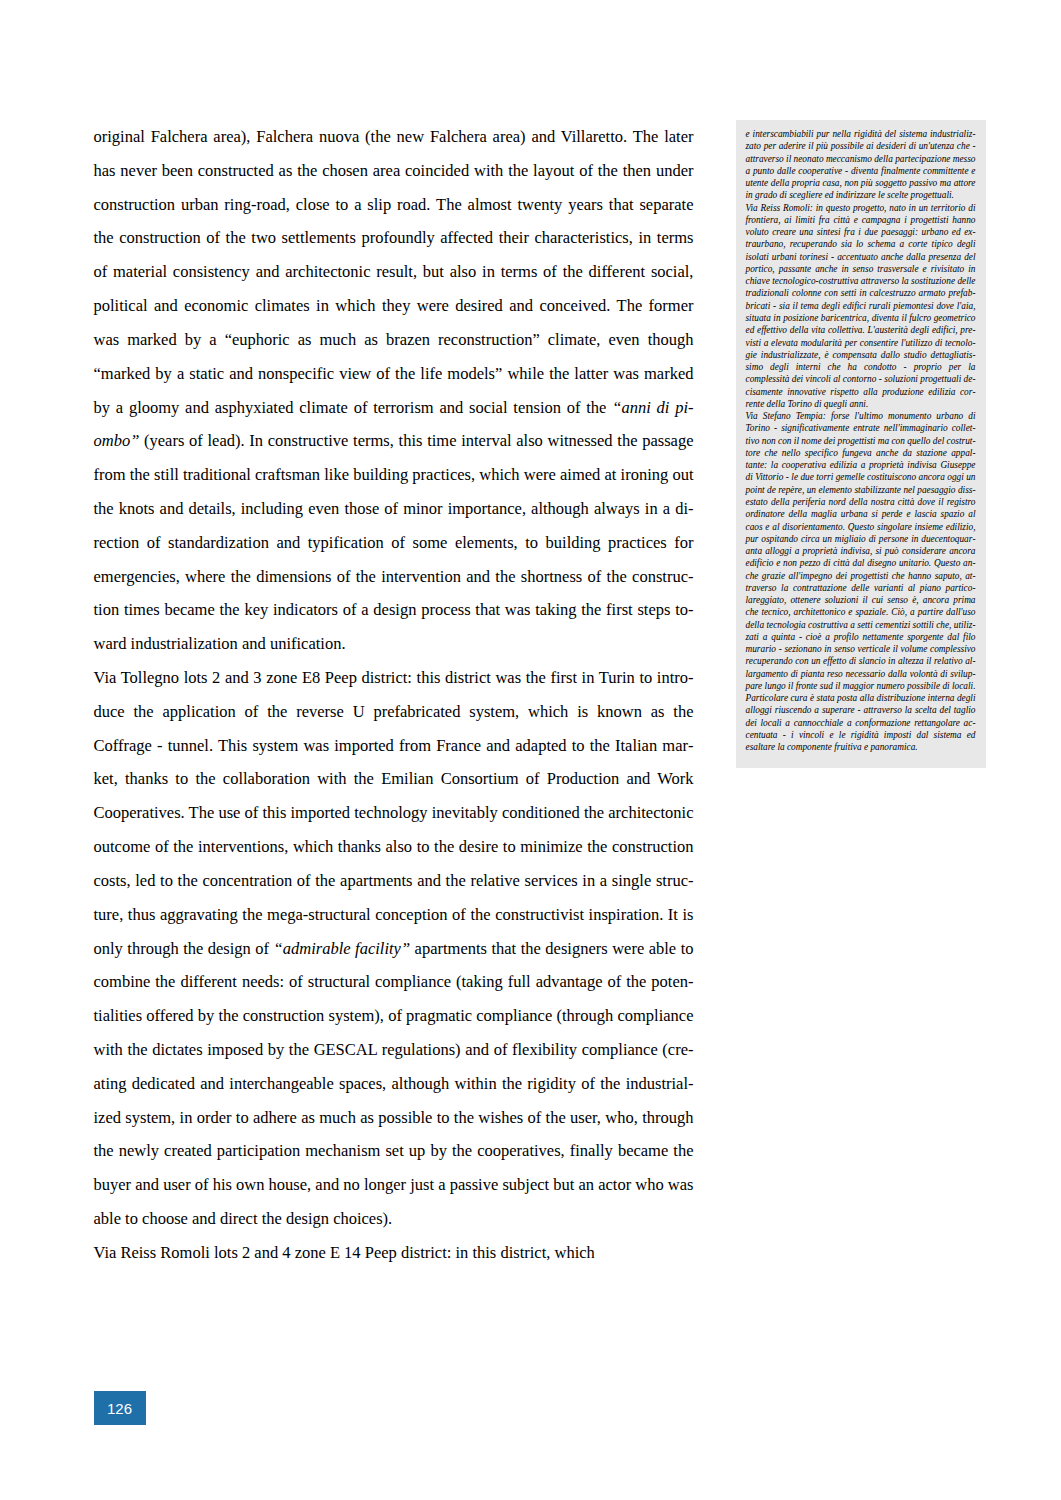original Falchera area), Falchera nuova (the new Falchera area) and Villaretto. The later has never been constructed as the chosen area coincided with the layout of the then under construction urban ring-road, close to a slip road. The almost twenty years that separate the construction of the two settlements profoundly affected their characteristics, in terms of material consistency and architectonic result, but also in terms of the different social, political and economic climates in which they were desired and conceived. The former was marked by a “euphoric as much as brazen reconstruction” climate, even though “marked by a static and nonspecific view of the life models” while the latter was marked by a gloomy and asphyxiated climate of terrorism and social tension of the “anni di piombo” (years of lead). In constructive terms, this time interval also witnessed the passage from the still traditional craftsman like building practices, which were aimed at ironing out the knots and details, including even those of minor importance, although always in a direction of standardization and typification of some elements, to building practices for emergencies, where the dimensions of the intervention and the shortness of the construction times became the key indicators of a design process that was taking the first steps toward industrialization and unification.
Via Tollegno lots 2 and 3 zone E8 Peep district: this district was the first in Turin to introduce the application of the reverse U prefabricated system, which is known as the Coffrage - tunnel. This system was imported from France and adapted to the Italian market, thanks to the collaboration with the Emilian Consortium of Production and Work Cooperatives. The use of this imported technology inevitably conditioned the architectonic outcome of the interventions, which thanks also to the desire to minimize the construction costs, led to the concentration of the apartments and the relative services in a single structure, thus aggravating the mega-structural conception of the constructivist inspiration. It is only through the design of “admirable facility” apartments that the designers were able to combine the different needs: of structural compliance (taking full advantage of the potentialities offered by the construction system), of pragmatic compliance (through compliance with the dictates imposed by the GESCAL regulations) and of flexibility compliance (creating dedicated and interchangeable spaces, although within the rigidity of the industrialized system, in order to adhere as much as possible to the wishes of the user, who, through the newly created participation mechanism set up by the cooperatives, finally became the buyer and user of his own house, and no longer just a passive subject but an actor who was able to choose and direct the design choices).
Via Reiss Romoli lots 2 and 4 zone E 14 Peep district: in this district, which
e interscambiabili pur nella rigidità del sistema industrializzato per aderire il più possibile ai desideri di un'utenza che - attraverso il neonato meccanismo della partecipazione messo a punto dalle cooperative - diventa finalmente committente e utente della propria casa, non più soggetto passivo ma attore in grado di scegliere ed indirizzare le scelte progettuali.
Via Reiss Romoli: in questo progetto, nato in un territorio di frontiera, ai limiti fra città e campagna i progettisti hanno voluto creare una sintesi fra i due paesaggi: urbano ed extraurbano, recuperando sia lo schema a corte tipico degli isolati urbani torinesi - accentuato anche dalla presenza del portico, passante anche in senso trasversale e rivisitato in chiave tecnologico-costruttiva attraverso la sostituzione delle tradizionali colonne con setti in calcestruzzo armato prefabbricati - sia il tema degli edifici rurali piemontesi dove l'aia, situata in posizione baricentrica, diventa il fulcro geometrico ed effettivo della vita collettiva. L'austerità degli edifici, previsti a elevata modularità per consentire l'utilizzo di tecnologie industrializzate, è compensata dallo studio dettagliatissimo degli interni che ha condotto - proprio per la complessità dei vincoli al contorno - soluzioni progettuali decisamente innovative rispetto alla produzione edilizia corrente della Torino di quegli anni.
Via Stefano Tempia: forse l'ultimo monumento urbano di Torino - significativamente entrate nell'immaginario collettivo non con il nome dei progettisti ma con quello del costruttore che nello specifico fungeva anche da stazione appaltante: la cooperativa edilizia a proprietà indivisa Giuseppe di Vittorio - le due torri gemelle costituiscono ancora oggi un point de repère, un elemento stabilizzante nel paesaggio dissestato della periferia nord della nostra città dove il registro ordinatore della maglia urbana si perde e lascia spazio al caos e al disorientamento. Questo singolare insieme edilizio, pur ospitando circa un migliaio di persone in duecentoquaranta alloggi a proprietà indivisa, si può considerare ancora edificio e non pezzo di città dal disegno unitario. Questo anche grazie all'impegno dei progettisti che hanno saputo, attraverso la contrattazione delle varianti al piano particolareggiato, ottenere soluzioni il cui senso è, ancora prima che tecnico, architettonico e spaziale. Ciò, a partire dall'uso della tecnologia costruttiva a setti cementizi sottili che, utilizzati a quinta - cioè a profilo nettamente sporgente dal filo murario - sezionano in senso verticale il volume complessivo recuperando con un effetto di slancio in altezza il relativo allargamento di pianta reso necessario dalla volontà di sviluppare lungo il fronte sud il maggior numero possibile di locali. Particolare cura è stata posta alla distribuzione interna degli alloggi riuscendo a superare - attraverso la scelta del taglio dei locali a cannocchiale a conformazione rettangolare accentuata - i vincoli e le rigidità imposti dal sistema ed esaltare la componente fruitiva e panoramica.
126